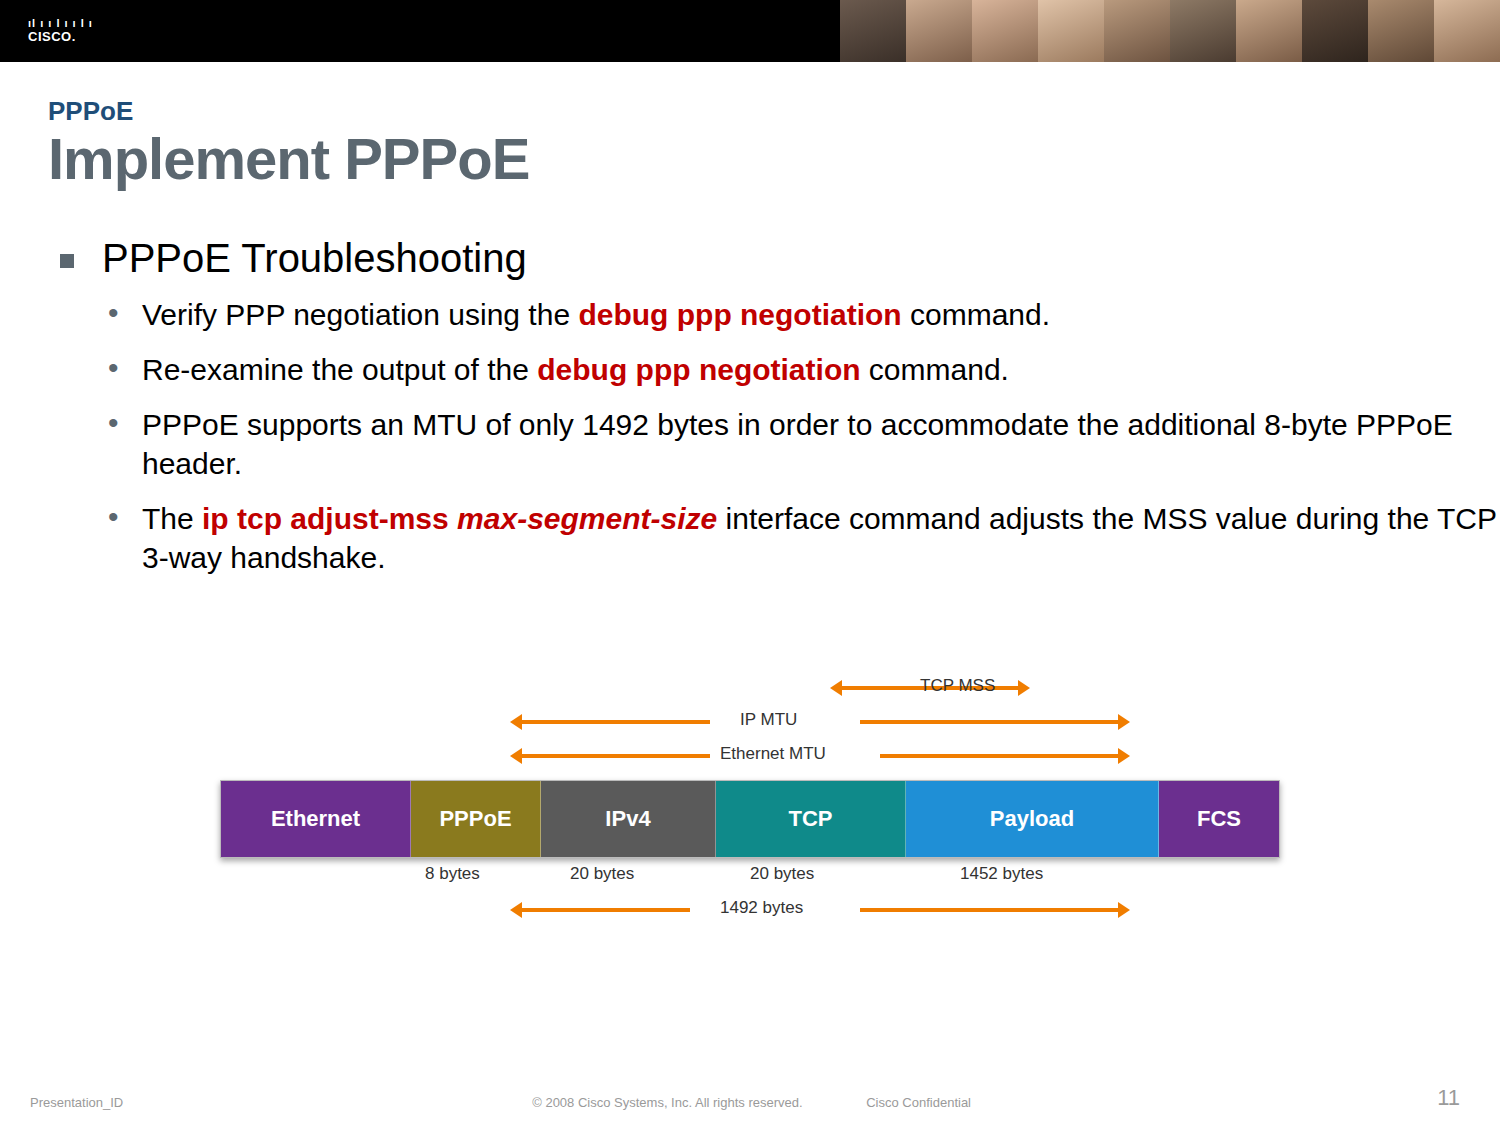ıl ı ı l ı ı l ı CISCO.
PPPoE
Implement PPPoE
PPPoE Troubleshooting
Verify PPP negotiation using the debug ppp negotiation command.
Re-examine the output of the debug ppp negotiation command.
PPPoE supports an MTU of only 1492 bytes in order to accommodate the additional 8-byte PPPoE header.
The ip tcp adjust-mss max-segment-size interface command adjusts the MSS value during the TCP 3-way handshake.
TCP MSS
IP MTU
Ethernet MTU
Ethernet
PPPoE
IPv4
TCP
Payload
FCS
8 bytes 20 bytes 20 bytes 1452 bytes
1492 bytes
Presentation_ID
© 2008 Cisco Systems, Inc. All rights reserved. Cisco Confidential
11